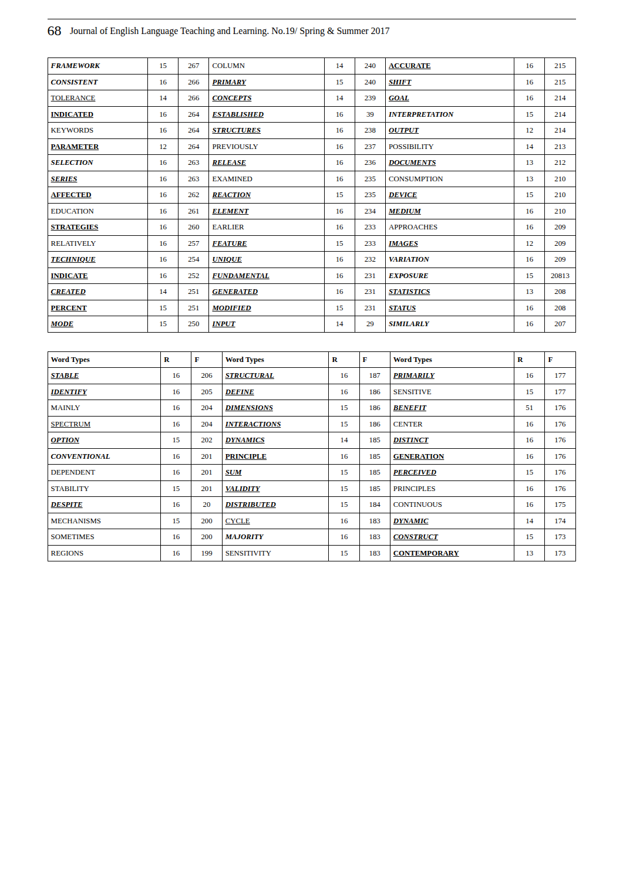68 Journal of English Language Teaching and Learning. No.19/ Spring & Summer 2017
| FRAMEWORK | 15 | 267 | COLUMN | 14 | 240 | ACCURATE | 16 | 215 |
| CONSISTENT | 16 | 266 | PRIMARY | 15 | 240 | SHIFT | 16 | 215 |
| TOLERANCE | 14 | 266 | CONCEPTS | 14 | 239 | GOAL | 16 | 214 |
| INDICATED | 16 | 264 | ESTABLISHED | 16 | 39 | INTERPRETATION | 15 | 214 |
| KEYWORDS | 16 | 264 | STRUCTURES | 16 | 238 | OUTPUT | 12 | 214 |
| PARAMETER | 12 | 264 | PREVIOUSLY | 16 | 237 | POSSIBILITY | 14 | 213 |
| SELECTION | 16 | 263 | RELEASE | 16 | 236 | DOCUMENTS | 13 | 212 |
| SERIES | 16 | 263 | EXAMINED | 16 | 235 | CONSUMPTION | 13 | 210 |
| AFFECTED | 16 | 262 | REACTION | 15 | 235 | DEVICE | 15 | 210 |
| EDUCATION | 16 | 261 | ELEMENT | 16 | 234 | MEDIUM | 16 | 210 |
| STRATEGIES | 16 | 260 | EARLIER | 16 | 233 | APPROACHES | 16 | 209 |
| RELATIVELY | 16 | 257 | FEATURE | 15 | 233 | IMAGES | 12 | 209 |
| TECHNIQUE | 16 | 254 | UNIQUE | 16 | 232 | VARIATION | 16 | 209 |
| INDICATE | 16 | 252 | FUNDAMENTAL | 16 | 231 | EXPOSURE | 15 | 20813 |
| CREATED | 14 | 251 | GENERATED | 16 | 231 | STATISTICS | 13 | 208 |
| PERCENT | 15 | 251 | MODIFIED | 15 | 231 | STATUS | 16 | 208 |
| MODE | 15 | 250 | INPUT | 14 | 29 | SIMILARLY | 16 | 207 |
| Word Types | R | F | Word Types | R | F | Word Types | R | F |
| --- | --- | --- | --- | --- | --- | --- | --- | --- |
| STABLE | 16 | 206 | STRUCTURAL | 16 | 187 | PRIMARILY | 16 | 177 |
| IDENTIFY | 16 | 205 | DEFINE | 16 | 186 | SENSITIVE | 15 | 177 |
| MAINLY | 16 | 204 | DIMENSIONS | 15 | 186 | BENEFIT | 51 | 176 |
| SPECTRUM | 16 | 204 | INTERACTIONS | 15 | 186 | CENTER | 16 | 176 |
| OPTION | 15 | 202 | DYNAMICS | 14 | 185 | DISTINCT | 16 | 176 |
| CONVENTIONAL | 16 | 201 | PRINCIPLE | 16 | 185 | GENERATION | 16 | 176 |
| DEPENDENT | 16 | 201 | SUM | 15 | 185 | PERCEIVED | 15 | 176 |
| STABILITY | 15 | 201 | VALIDITY | 15 | 185 | PRINCIPLES | 16 | 176 |
| DESPITE | 16 | 20 | DISTRIBUTED | 15 | 184 | CONTINUOUS | 16 | 175 |
| MECHANISMS | 15 | 200 | CYCLE | 16 | 183 | DYNAMIC | 14 | 174 |
| SOMETIMES | 16 | 200 | MAJORITY | 16 | 183 | CONSTRUCT | 15 | 173 |
| REGIONS | 16 | 199 | SENSITIVITY | 15 | 183 | CONTEMPORARY | 13 | 173 |